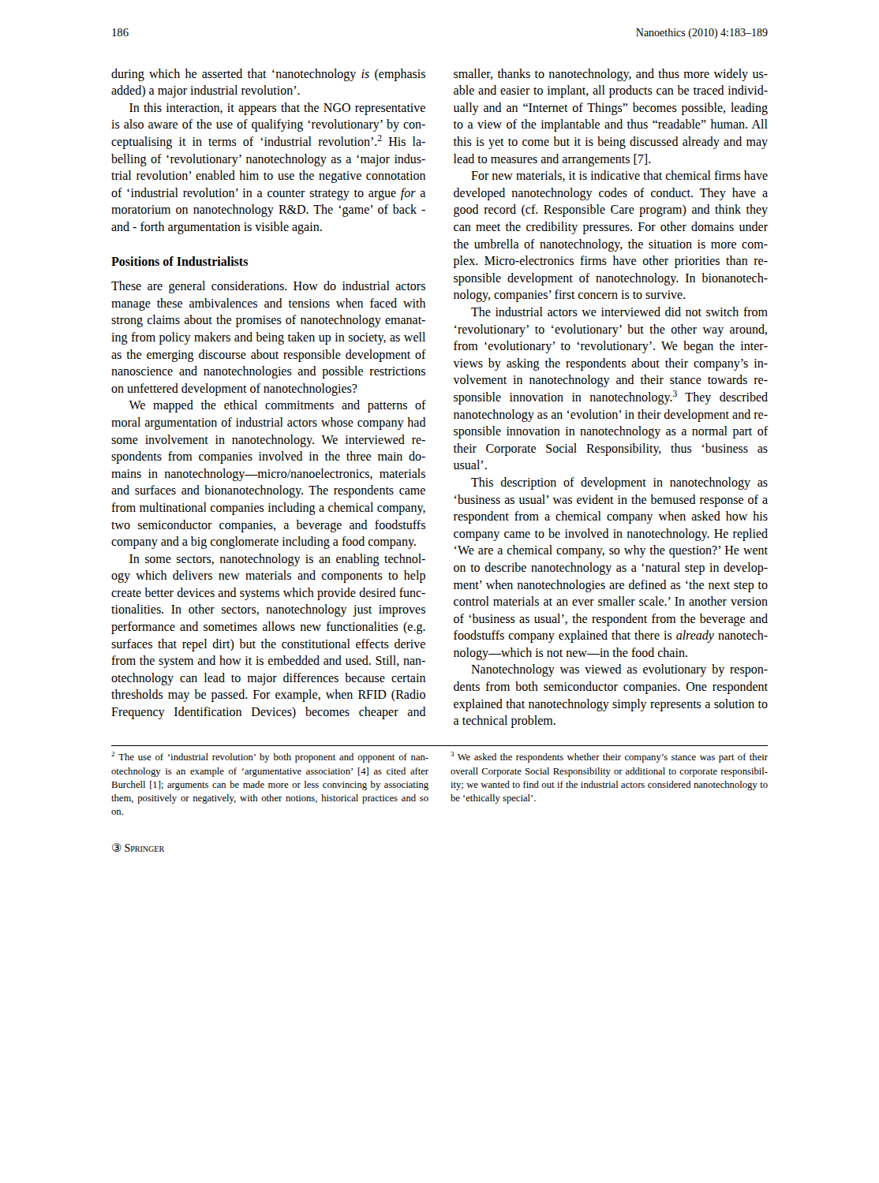186 Nanoethics (2010) 4:183–189
during which he asserted that ‘nanotechnology is (emphasis added) a major industrial revolution’.
In this interaction, it appears that the NGO representative is also aware of the use of qualifying ‘revolutionary’ by conceptualising it in terms of ‘industrial revolution’.2 His labelling of ‘revolutionary’ nanotechnology as a ‘major industrial revolution’ enabled him to use the negative connotation of ‘industrial revolution’ in a counter strategy to argue for a moratorium on nanotechnology R&D. The ‘game’ of back - and - forth argumentation is visible again.
Positions of Industrialists
These are general considerations. How do industrial actors manage these ambivalences and tensions when faced with strong claims about the promises of nanotechnology emanating from policy makers and being taken up in society, as well as the emerging discourse about responsible development of nanoscience and nanotechnologies and possible restrictions on unfettered development of nanotechnologies?
We mapped the ethical commitments and patterns of moral argumentation of industrial actors whose company had some involvement in nanotechnology. We interviewed respondents from companies involved in the three main domains in nanotechnology—micro/nanoelectronics, materials and surfaces and bionanotechnology. The respondents came from multinational companies including a chemical company, two semiconductor companies, a beverage and foodstuffs company and a big conglomerate including a food company.
In some sectors, nanotechnology is an enabling technology which delivers new materials and components to help create better devices and systems which provide desired functionalities. In other sectors, nanotechnology just improves performance and sometimes allows new functionalities (e.g. surfaces that repel dirt) but the constitutional effects derive from the system and how it is embedded and used. Still, nanotechnology can lead to major differences because certain thresholds may be passed. For example, when RFID (Radio Frequency Identification Devices) becomes cheaper and smaller, thanks to nanotechnology, and thus more widely usable and easier to implant, all products can be traced individually and an “Internet of Things” becomes possible, leading to a view of the implantable and thus “readable” human. All this is yet to come but it is being discussed already and may lead to measures and arrangements [7].
For new materials, it is indicative that chemical firms have developed nanotechnology codes of conduct. They have a good record (cf. Responsible Care program) and think they can meet the credibility pressures. For other domains under the umbrella of nanotechnology, the situation is more complex. Micro-electronics firms have other priorities than responsible development of nanotechnology. In bionanotechnology, companies’ first concern is to survive.
The industrial actors we interviewed did not switch from ‘revolutionary’ to ‘evolutionary’ but the other way around, from ‘evolutionary’ to ‘revolutionary’. We began the interviews by asking the respondents about their company’s involvement in nanotechnology and their stance towards responsible innovation in nanotechnology.3 They described nanotechnology as an ‘evolution’ in their development and responsible innovation in nanotechnology as a normal part of their Corporate Social Responsibility, thus ‘business as usual’.
This description of development in nanotechnology as ‘business as usual’ was evident in the bemused response of a respondent from a chemical company when asked how his company came to be involved in nanotechnology. He replied ‘We are a chemical company, so why the question?’ He went on to describe nanotechnology as a ‘natural step in development’ when nanotechnologies are defined as ‘the next step to control materials at an ever smaller scale.’ In another version of ‘business as usual’, the respondent from the beverage and foodstuffs company explained that there is already nanotechnology—which is not new—in the food chain.
Nanotechnology was viewed as evolutionary by respondents from both semiconductor companies. One respondent explained that nanotechnology simply represents a solution to a technical problem.
2 The use of ‘industrial revolution’ by both proponent and opponent of nanotechnology is an example of ‘argumentative association’ [4] as cited after Burchell [1]; arguments can be made more or less convincing by associating them, positively or negatively, with other notions, historical practices and so on.
3 We asked the respondents whether their company’s stance was part of their overall Corporate Social Responsibility or additional to corporate responsibility; we wanted to find out if the industrial actors considered nanotechnology to be ‘ethically special’.
③ Springer